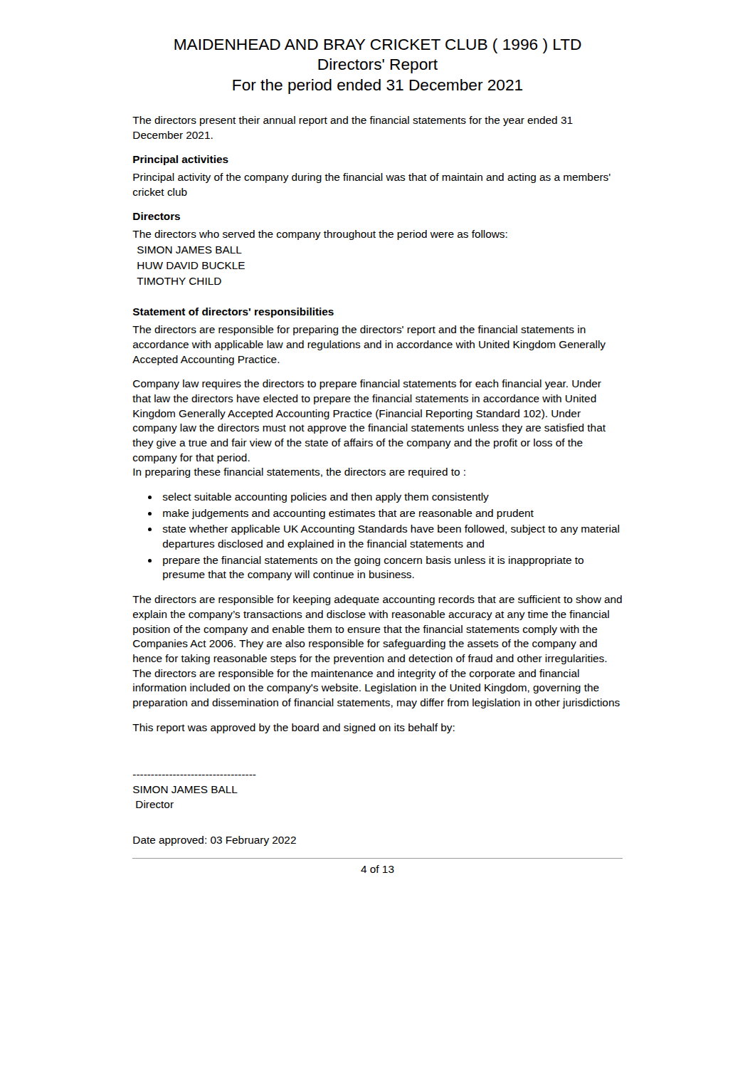MAIDENHEAD AND BRAY CRICKET CLUB ( 1996 ) LTD
Directors' Report
For the period ended 31 December 2021
The directors present their annual report and the financial statements for the year ended 31 December 2021.
Principal activities
Principal activity of the company during the financial was that of maintain and acting as a members' cricket club
Directors
The directors who served the company throughout the period were as follows:
SIMON JAMES BALL
HUW DAVID BUCKLE
TIMOTHY CHILD
Statement of directors' responsibilities
The directors are responsible for preparing the directors' report and the financial statements in accordance with applicable law and regulations and in accordance with United Kingdom Generally Accepted Accounting Practice.
Company law requires the directors to prepare financial statements for each financial year. Under that law the directors have elected to prepare the financial statements in accordance with United Kingdom Generally Accepted Accounting Practice (Financial Reporting Standard 102). Under company law the directors must not approve the financial statements unless they are satisfied that they give a true and fair view of the state of affairs of the company and the profit or loss of the company for that period.
In preparing these financial statements, the directors are required to :
select suitable accounting policies and then apply them consistently
make judgements and accounting estimates that are reasonable and prudent
state whether applicable UK Accounting Standards have been followed, subject to any material departures disclosed and explained in the financial statements and
prepare the financial statements on the going concern basis unless it is inappropriate to presume that the company will continue in business.
The directors are responsible for keeping adequate accounting records that are sufficient to show and explain the company’s transactions and disclose with reasonable accuracy at any time the financial position of the company and enable them to ensure that the financial statements comply with the Companies Act 2006. They are also responsible for safeguarding the assets of the company and hence for taking reasonable steps for the prevention and detection of fraud and other irregularities.
The directors are responsible for the maintenance and integrity of the corporate and financial information included on the company's website. Legislation in the United Kingdom, governing the preparation and dissemination of financial statements, may differ from legislation in other jurisdictions
This report was approved by the board and signed on its behalf by:
----------------------------------
SIMON JAMES BALL
Director
Date approved: 03 February 2022
4 of 13